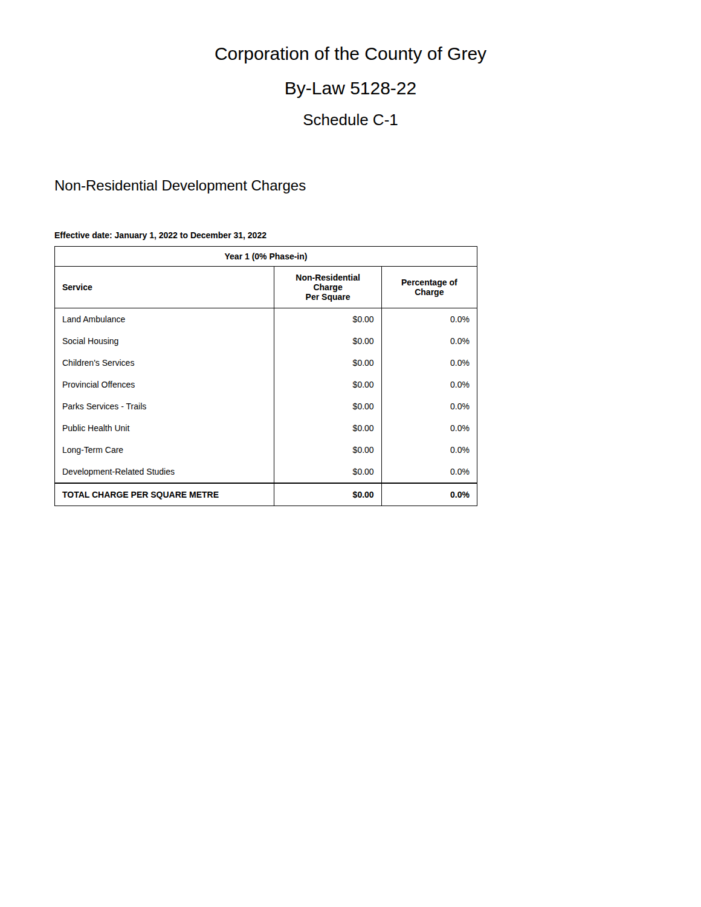Corporation of the County of Grey
By-Law 5128-22
Schedule C-1
Non-Residential Development Charges
Effective date: January 1, 2022 to December 31, 2022
| Year 1 (0% Phase-in) |
| --- |
| Service | Non-Residential Charge Per Square | Percentage of Charge |
| Land Ambulance | $0.00 | 0.0% |
| Social Housing | $0.00 | 0.0% |
| Children's Services | $0.00 | 0.0% |
| Provincial Offences | $0.00 | 0.0% |
| Parks Services - Trails | $0.00 | 0.0% |
| Public Health Unit | $0.00 | 0.0% |
| Long-Term Care | $0.00 | 0.0% |
| Development-Related Studies | $0.00 | 0.0% |
| TOTAL CHARGE PER SQUARE METRE | $0.00 | 0.0% |